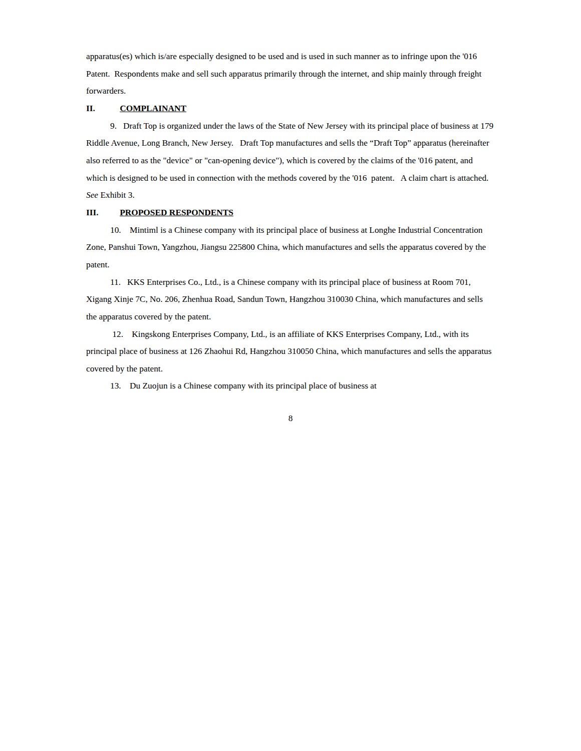apparatus(es) which is/are especially designed to be used and is used in such manner as to infringe upon the '016 Patent. Respondents make and sell such apparatus primarily through the internet, and ship mainly through freight forwarders.
II. COMPLAINANT
9. Draft Top is organized under the laws of the State of New Jersey with its principal place of business at 179 Riddle Avenue, Long Branch, New Jersey. Draft Top manufactures and sells the “Draft Top” apparatus (hereinafter also referred to as the "device" or "can-opening device"), which is covered by the claims of the '016 patent, and which is designed to be used in connection with the methods covered by the '016 patent. A claim chart is attached. See Exhibit 3.
III. PROPOSED RESPONDENTS
10. Mintiml is a Chinese company with its principal place of business at Longhe Industrial Concentration Zone, Panshui Town, Yangzhou, Jiangsu 225800 China, which manufactures and sells the apparatus covered by the patent.
11. KKS Enterprises Co., Ltd., is a Chinese company with its principal place of business at Room 701, Xigang Xinje 7C, No. 206, Zhenhua Road, Sandun Town, Hangzhou 310030 China, which manufactures and sells the apparatus covered by the patent.
12. Kingskong Enterprises Company, Ltd., is an affiliate of KKS Enterprises Company, Ltd., with its principal place of business at 126 Zhaohui Rd, Hangzhou 310050 China, which manufactures and sells the apparatus covered by the patent.
13. Du Zuojun is a Chinese company with its principal place of business at
8